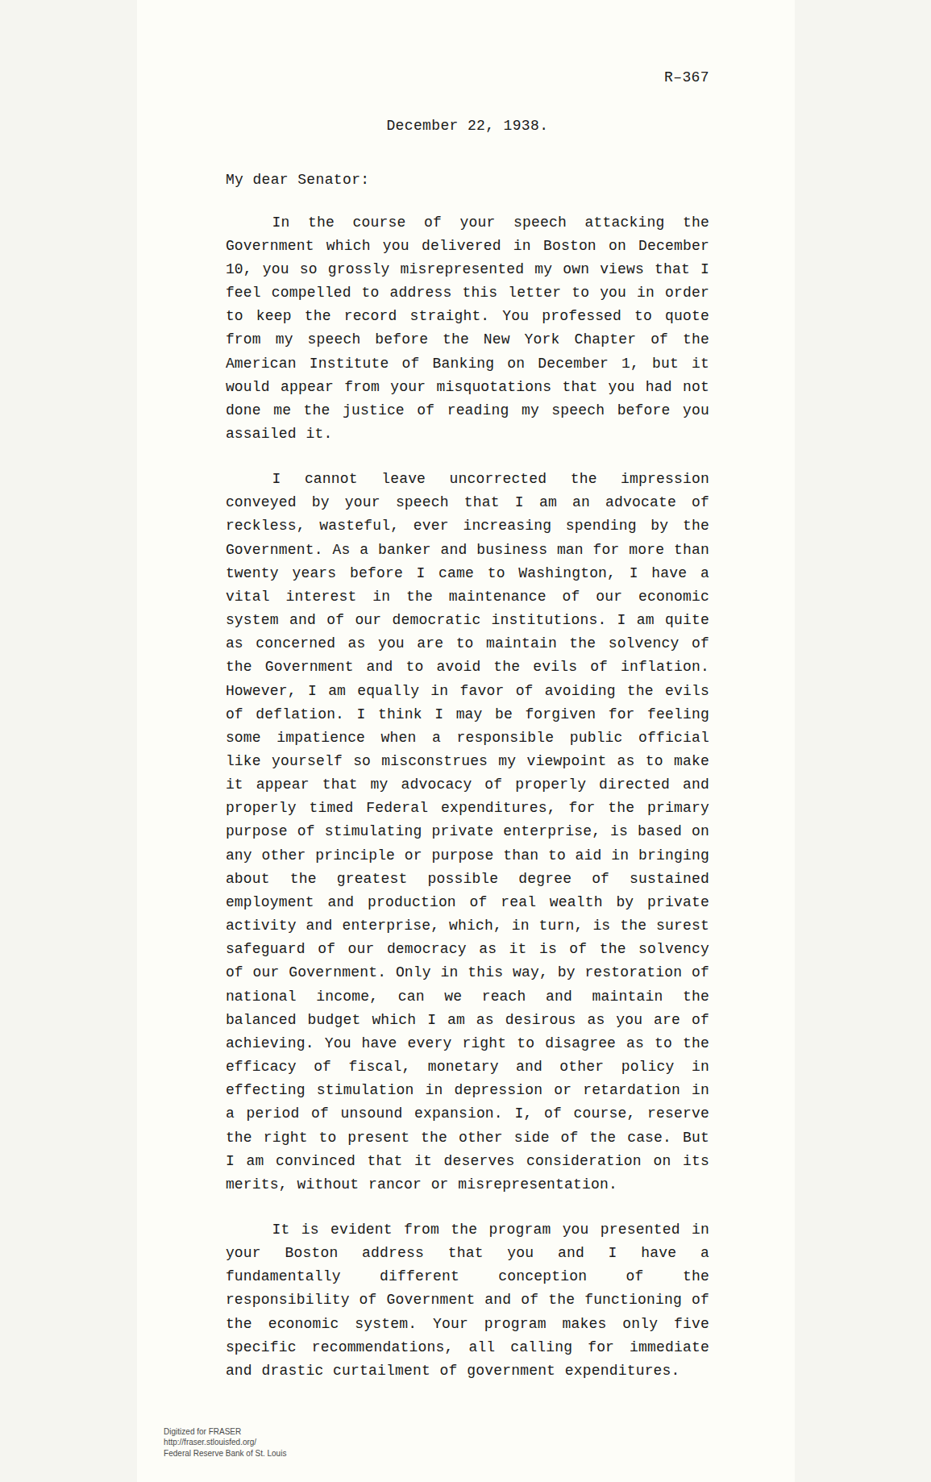R–367
December 22, 1938.
My dear Senator:
In the course of your speech attacking the Government which you delivered in Boston on December 10, you so grossly misrepresented my own views that I feel compelled to address this letter to you in order to keep the record straight. You professed to quote from my speech before the New York Chapter of the American Institute of Banking on December 1, but it would appear from your misquotations that you had not done me the justice of reading my speech before you assailed it.
I cannot leave uncorrected the impression conveyed by your speech that I am an advocate of reckless, wasteful, ever increasing spending by the Government. As a banker and business man for more than twenty years before I came to Washington, I have a vital interest in the maintenance of our economic system and of our democratic institutions. I am quite as concerned as you are to maintain the solvency of the Government and to avoid the evils of inflation. However, I am equally in favor of avoiding the evils of deflation. I think I may be forgiven for feeling some impatience when a responsible public official like yourself so misconstrues my viewpoint as to make it appear that my advocacy of properly directed and properly timed Federal expenditures, for the primary purpose of stimulating private enterprise, is based on any other principle or purpose than to aid in bringing about the greatest possible degree of sustained employment and production of real wealth by private activity and enterprise, which, in turn, is the surest safeguard of our democracy as it is of the solvency of our Government. Only in this way, by restoration of national income, can we reach and maintain the balanced budget which I am as desirous as you are of achieving. You have every right to disagree as to the efficacy of fiscal, monetary and other policy in effecting stimulation in depression or retardation in a period of unsound expansion. I, of course, reserve the right to present the other side of the case. But I am convinced that it deserves consideration on its merits, without rancor or misrepresentation.
It is evident from the program you presented in your Boston address that you and I have a fundamentally different conception of the responsibility of Government and of the functioning of the economic system. Your program makes only five specific recommendations, all calling for immediate and drastic curtailment of government expenditures.
Digitized for FRASER
http://fraser.stlouisfed.org/
Federal Reserve Bank of St. Louis